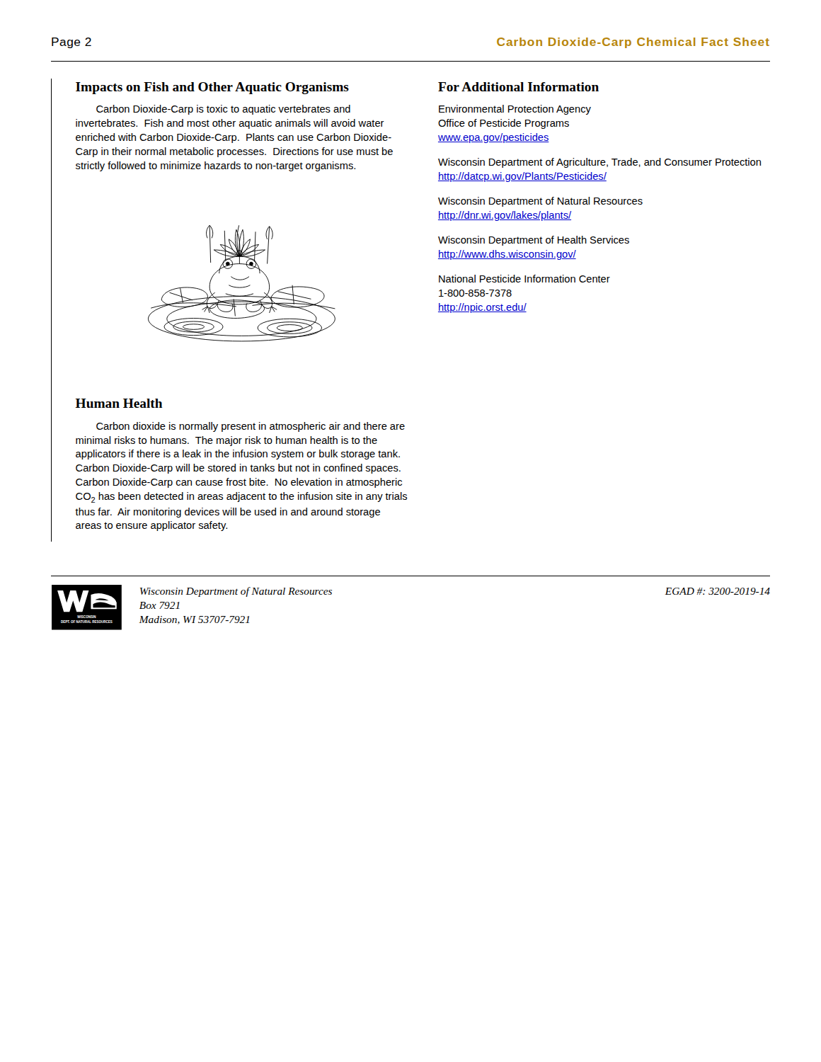Page 2
Carbon Dioxide-Carp Chemical Fact Sheet
Impacts on Fish and Other Aquatic Organisms
Carbon Dioxide-Carp is toxic to aquatic vertebrates and invertebrates. Fish and most other aquatic animals will avoid water enriched with Carbon Dioxide-Carp. Plants can use Carbon Dioxide-Carp in their normal metabolic processes. Directions for use must be strictly followed to minimize hazards to non-target organisms.
Human Health
Carbon dioxide is normally present in atmospheric air and there are minimal risks to humans. The major risk to human health is to the applicators if there is a leak in the infusion system or bulk storage tank. Carbon Dioxide-Carp will be stored in tanks but not in confined spaces. Carbon Dioxide-Carp can cause frost bite. No elevation in atmospheric CO2 has been detected in areas adjacent to the infusion site in any trials thus far. Air monitoring devices will be used in and around storage areas to ensure applicator safety.
For Additional Information
Environmental Protection Agency
Office of Pesticide Programs
www.epa.gov/pesticides
Wisconsin Department of Agriculture, Trade, and Consumer Protection
http://datcp.wi.gov/Plants/Pesticides/
Wisconsin Department of Natural Resources
http://dnr.wi.gov/lakes/plants/
Wisconsin Department of Health Services
http://www.dhs.wisconsin.gov/
National Pesticide Information Center
1-800-858-7378
http://npic.orst.edu/
WISCONSIN DEPT. OF NATURAL RESOURCES
Wisconsin Department of Natural Resources
Box 7921
Madison, WI 53707-7921
EGAD #: 3200-2019-14